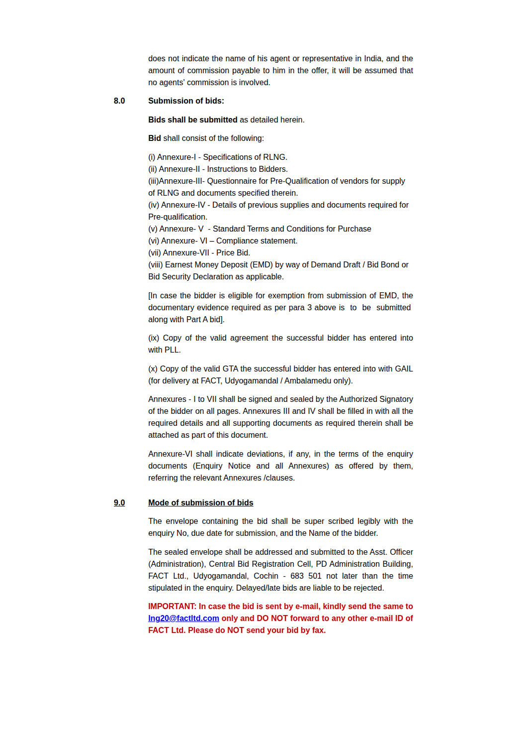does not indicate the name of his agent or representative in India, and the amount of commission payable to him in the offer, it will be assumed that no agents' commission is involved.
8.0
Submission of bids:
Bids shall be submitted as detailed herein.
Bid shall consist of the following:
(i) Annexure-I - Specifications of RLNG.
(ii) Annexure-II - Instructions to Bidders.
(iii)Annexure-III- Questionnaire for Pre-Qualification of vendors for supply of RLNG and documents specified therein.
(iv) Annexure-IV - Details of previous supplies and documents required for Pre-qualification.
(v) Annexure- V - Standard Terms and Conditions for Purchase
(vi) Annexure- VI – Compliance statement.
(vii) Annexure-VII - Price Bid.
(viii) Earnest Money Deposit (EMD) by way of Demand Draft / Bid Bond or Bid Security Declaration as applicable.
[In case the bidder is eligible for exemption from submission of EMD, the documentary evidence required as per para 3 above is to be submitted along with Part A bid].
(ix) Copy of the valid agreement the successful bidder has entered into with PLL.
(x) Copy of the valid GTA the successful bidder has entered into with GAIL (for delivery at FACT, Udyogamandal / Ambalamedu only).
Annexures - I to VII shall be signed and sealed by the Authorized Signatory of the bidder on all pages. Annexures III and IV shall be filled in with all the required details and all supporting documents as required therein shall be attached as part of this document.
Annexure-VI shall indicate deviations, if any, in the terms of the enquiry documents (Enquiry Notice and all Annexures) as offered by them, referring the relevant Annexures /clauses.
9.0
Mode of submission of bids
The envelope containing the bid shall be super scribed legibly with the enquiry No, due date for submission, and the Name of the bidder.
The sealed envelope shall be addressed and submitted to the Asst. Officer (Administration), Central Bid Registration Cell, PD Administration Building, FACT Ltd., Udyogamandal, Cochin - 683 501 not later than the time stipulated in the enquiry. Delayed/late bids are liable to be rejected.
IMPORTANT: In case the bid is sent by e-mail, kindly send the same to lng20@factltd.com only and DO NOT forward to any other e-mail ID of FACT Ltd. Please do NOT send your bid by fax.